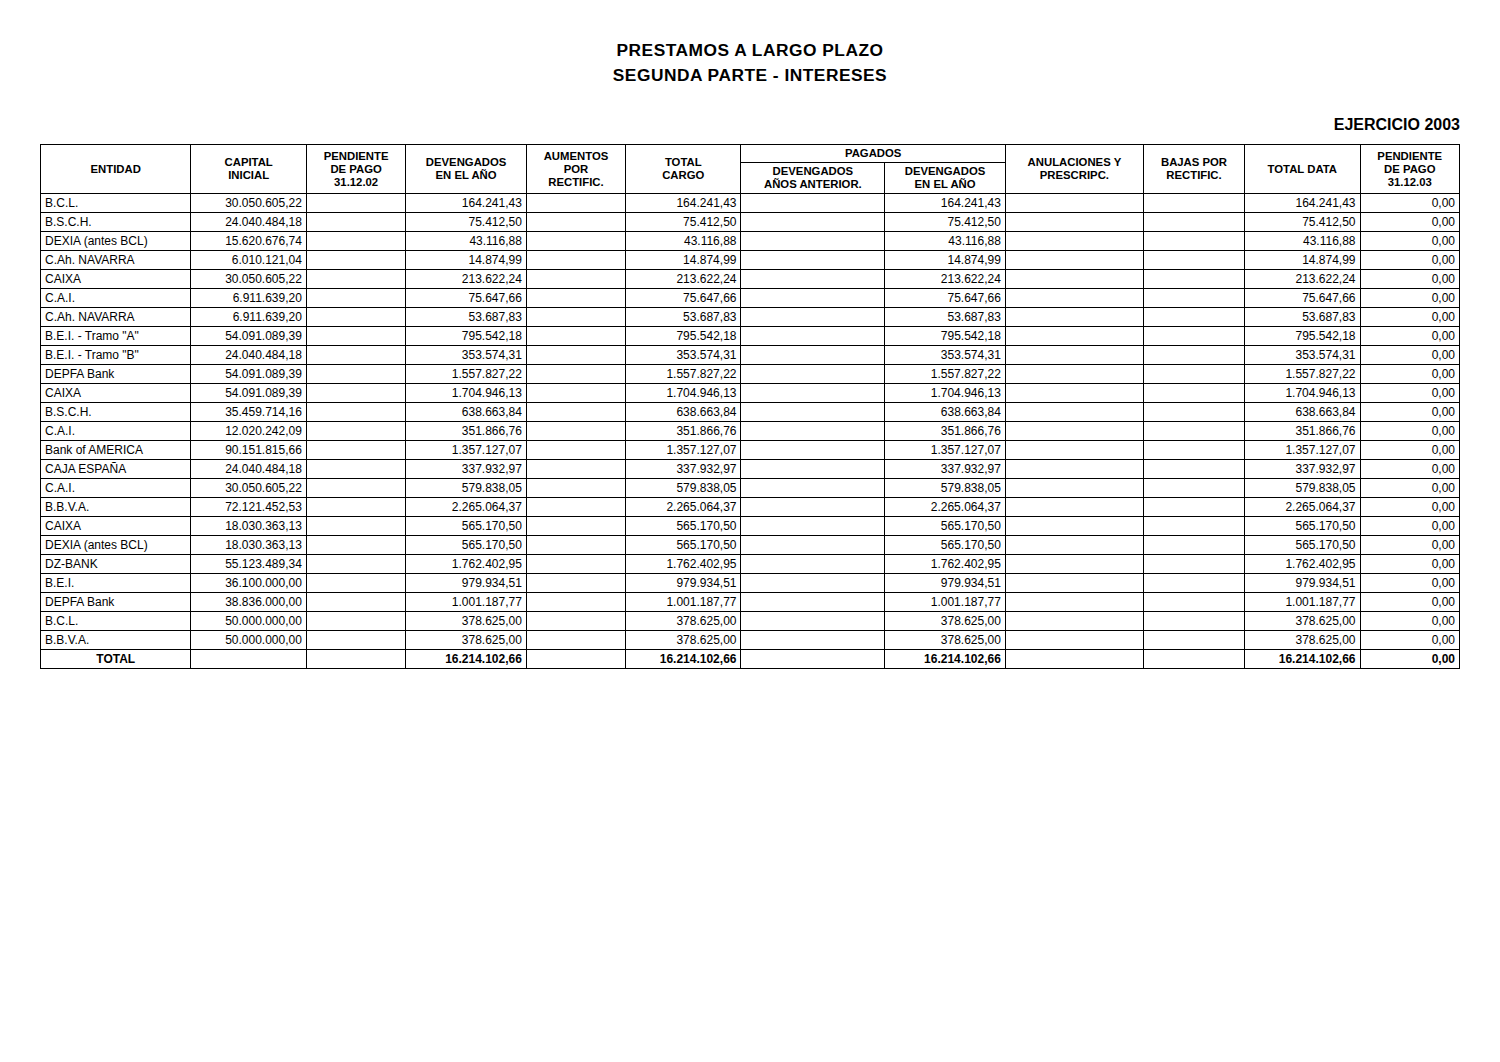PRESTAMOS A LARGO PLAZO
SEGUNDA PARTE - INTERESES
EJERCICIO 2003
| ENTIDAD | CAPITAL INICIAL | PENDIENTE DE PAGO 31.12.02 | DEVENGADOS EN EL AÑO | AUMENTOS POR RECTIFIC. | TOTAL CARGO | PAGADOS | ANULACIONES Y PRESCRIPC. | BAJAS POR RECTIFIC. | TOTAL DATA | PENDIENTE DE PAGO 31.12.03 |
| --- | --- | --- | --- | --- | --- | --- | --- | --- | --- | --- |
| DEVENGADOS AÑOS ANTERIOR. | DEVENGADOS EN EL AÑO |
| B.C.L. | 30.050.605,22 | | 164.241,43 | | 164.241,43 | | 164.241,43 | | | 164.241,43 | 0,00 |
| B.S.C.H. | 24.040.484,18 | | 75.412,50 | | 75.412,50 | | 75.412,50 | | | 75.412,50 | 0,00 |
| DEXIA (antes BCL) | 15.620.676,74 | | 43.116,88 | | 43.116,88 | | 43.116,88 | | | 43.116,88 | 0,00 |
| C.Ah. NAVARRA | 6.010.121,04 | | 14.874,99 | | 14.874,99 | | 14.874,99 | | | 14.874,99 | 0,00 |
| CAIXA | 30.050.605,22 | | 213.622,24 | | 213.622,24 | | 213.622,24 | | | 213.622,24 | 0,00 |
| C.A.I. | 6.911.639,20 | | 75.647,66 | | 75.647,66 | | 75.647,66 | | | 75.647,66 | 0,00 |
| C.Ah. NAVARRA | 6.911.639,20 | | 53.687,83 | | 53.687,83 | | 53.687,83 | | | 53.687,83 | 0,00 |
| B.E.I. - Tramo "A" | 54.091.089,39 | | 795.542,18 | | 795.542,18 | | 795.542,18 | | | 795.542,18 | 0,00 |
| B.E.I. - Tramo "B" | 24.040.484,18 | | 353.574,31 | | 353.574,31 | | 353.574,31 | | | 353.574,31 | 0,00 |
| DEPFA Bank | 54.091.089,39 | | 1.557.827,22 | | 1.557.827,22 | | 1.557.827,22 | | | 1.557.827,22 | 0,00 |
| CAIXA | 54.091.089,39 | | 1.704.946,13 | | 1.704.946,13 | | 1.704.946,13 | | | 1.704.946,13 | 0,00 |
| B.S.C.H. | 35.459.714,16 | | 638.663,84 | | 638.663,84 | | 638.663,84 | | | 638.663,84 | 0,00 |
| C.A.I. | 12.020.242,09 | | 351.866,76 | | 351.866,76 | | 351.866,76 | | | 351.866,76 | 0,00 |
| Bank of AMERICA | 90.151.815,66 | | 1.357.127,07 | | 1.357.127,07 | | 1.357.127,07 | | | 1.357.127,07 | 0,00 |
| CAJA ESPAÑA | 24.040.484,18 | | 337.932,97 | | 337.932,97 | | 337.932,97 | | | 337.932,97 | 0,00 |
| C.A.I. | 30.050.605,22 | | 579.838,05 | | 579.838,05 | | 579.838,05 | | | 579.838,05 | 0,00 |
| B.B.V.A. | 72.121.452,53 | | 2.265.064,37 | | 2.265.064,37 | | 2.265.064,37 | | | 2.265.064,37 | 0,00 |
| CAIXA | 18.030.363,13 | | 565.170,50 | | 565.170,50 | | 565.170,50 | | | 565.170,50 | 0,00 |
| DEXIA (antes BCL) | 18.030.363,13 | | 565.170,50 | | 565.170,50 | | 565.170,50 | | | 565.170,50 | 0,00 |
| DZ-BANK | 55.123.489,34 | | 1.762.402,95 | | 1.762.402,95 | | 1.762.402,95 | | | 1.762.402,95 | 0,00 |
| B.E.I. | 36.100.000,00 | | 979.934,51 | | 979.934,51 | | 979.934,51 | | | 979.934,51 | 0,00 |
| DEPFA Bank | 38.836.000,00 | | 1.001.187,77 | | 1.001.187,77 | | 1.001.187,77 | | | 1.001.187,77 | 0,00 |
| B.C.L. | 50.000.000,00 | | 378.625,00 | | 378.625,00 | | 378.625,00 | | | 378.625,00 | 0,00 |
| B.B.V.A. | 50.000.000,00 | | 378.625,00 | | 378.625,00 | | 378.625,00 | | | 378.625,00 | 0,00 |
| TOTAL | | | 16.214.102,66 | | 16.214.102,66 | | 16.214.102,66 | | | 16.214.102,66 | 0,00 |